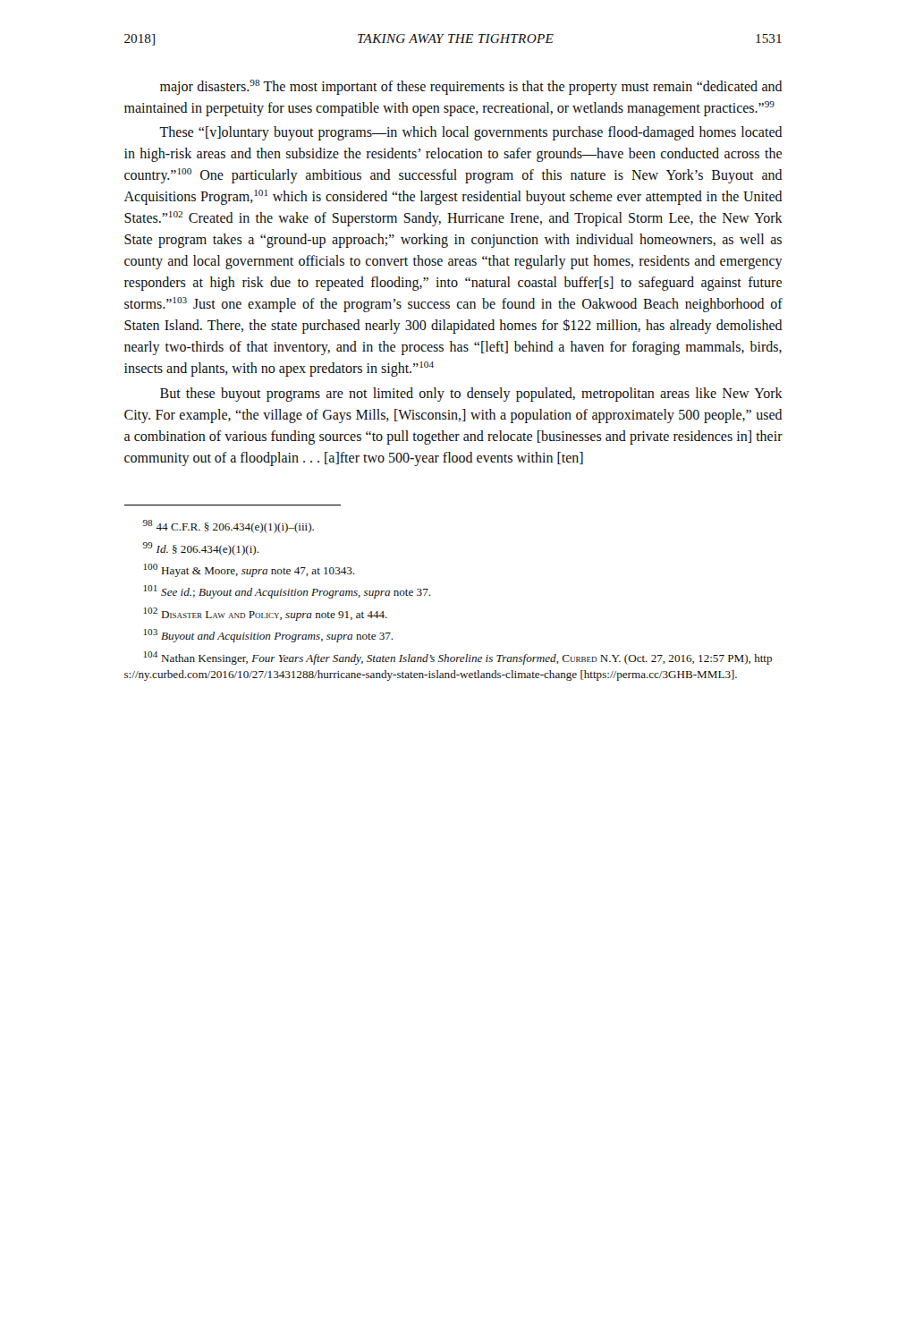2018] Taking Away the Tightrope 1531
major disasters.98 The most important of these requirements is that the property must remain “dedicated and maintained in perpetuity for uses compatible with open space, recreational, or wetlands management practices.”99
These “[v]oluntary buyout programs—in which local governments purchase flood-damaged homes located in high-risk areas and then subsidize the residents’ relocation to safer grounds—have been conducted across the country.”100 One particularly ambitious and successful program of this nature is New York’s Buyout and Acquisitions Program,101 which is considered “the largest residential buyout scheme ever attempted in the United States.”102 Created in the wake of Superstorm Sandy, Hurricane Irene, and Tropical Storm Lee, the New York State program takes a “ground-up approach;” working in conjunction with individual homeowners, as well as county and local government officials to convert those areas “that regularly put homes, residents and emergency responders at high risk due to repeated flooding,” into “natural coastal buffer[s] to safeguard against future storms.”103 Just one example of the program’s success can be found in the Oakwood Beach neighborhood of Staten Island. There, the state purchased nearly 300 dilapidated homes for $122 million, has already demolished nearly two-thirds of that inventory, and in the process has “[left] behind a haven for foraging mammals, birds, insects and plants, with no apex predators in sight.”104
But these buyout programs are not limited only to densely populated, metropolitan areas like New York City. For example, “the village of Gays Mills, [Wisconsin,] with a population of approximately 500 people,” used a combination of various funding sources “to pull together and relocate [businesses and private residences in] their community out of a floodplain . . . [a]fter two 500-year flood events within [ten]
9844 C.F.R. § 206.434(e)(1)(i)–(iii).
99 Id. § 206.434(e)(1)(i).
100 Hayat & Moore, supra note 47, at 10343.
101 See id.; Buyout and Acquisition Programs, supra note 37.
102 Disaster Law and Policy, supra note 91, at 444.
103 Buyout and Acquisition Programs, supra note 37.
104 Nathan Kensinger, Four Years After Sandy, Staten Island’s Shoreline is Transformed, Curbed N.Y. (Oct. 27, 2016, 12:57 PM), https://ny.curbed.com/2016/10/27/13431288/hurricane-sandy-staten-island-wetlands-climate-change [https://perma.cc/3GHB-MML3].